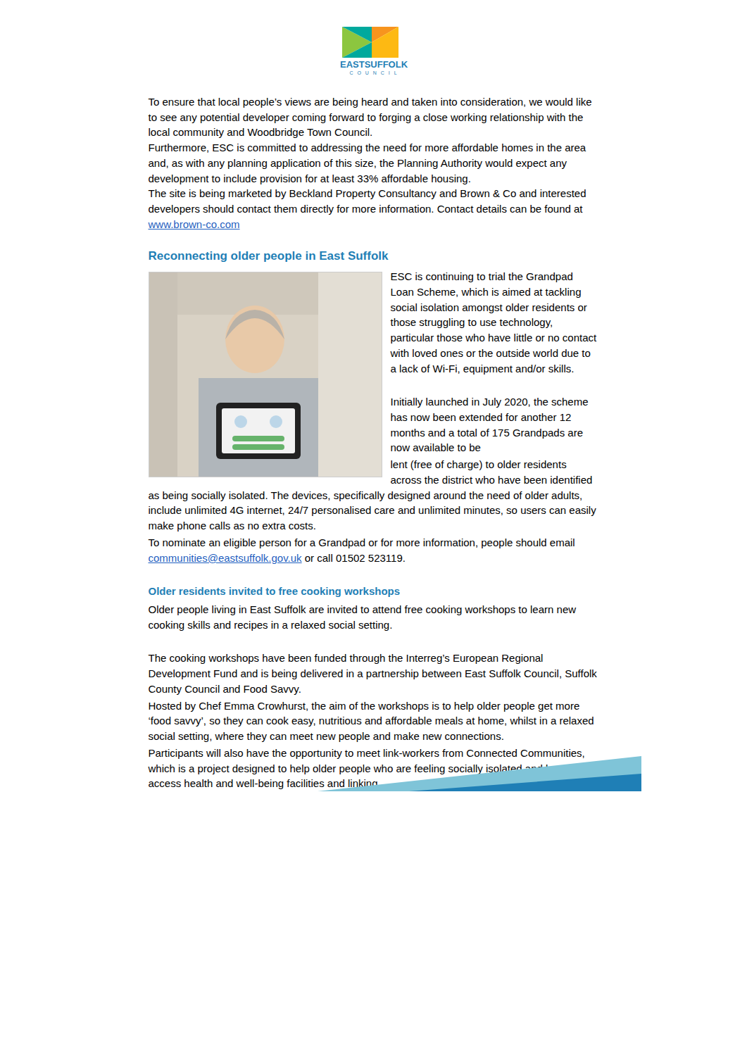EASTSUFFOLK C O U N C I L
To ensure that local people’s views are being heard and taken into consideration, we would like to see any potential developer coming forward to forging a close working relationship with the local community and Woodbridge Town Council.
Furthermore, ESC is committed to addressing the need for more affordable homes in the area and, as with any planning application of this size, the Planning Authority would expect any development to include provision for at least 33% affordable housing.
The site is being marketed by Beckland Property Consultancy and Brown & Co and interested developers should contact them directly for more information. Contact details can be found at www.brown-co.com
Reconnecting older people in East Suffolk
ESC is continuing to trial the Grandpad Loan Scheme, which is aimed at tackling social isolation amongst older residents or those struggling to use technology, particular those who have little or no contact with loved ones or the outside world due to a lack of Wi-Fi, equipment and/or skills.
Initially launched in July 2020, the scheme has now been extended for another 12 months and a total of 175 Grandpads are now available to be
lent (free of charge) to older residents across the district who have been identified as being socially isolated. The devices, specifically designed around the need of older adults, include unlimited 4G internet, 24/7 personalised care and unlimited minutes, so users can easily make phone calls as no extra costs.
To nominate an eligible person for a Grandpad or for more information, people should email communities@eastsuffolk.gov.uk or call 01502 523119.
Older residents invited to free cooking workshops
Older people living in East Suffolk are invited to attend free cooking workshops to learn new cooking skills and recipes in a relaxed social setting.
The cooking workshops have been funded through the Interreg’s European Regional Development Fund and is being delivered in a partnership between East Suffolk Council, Suffolk County Council and Food Savvy.
Hosted by Chef Emma Crowhurst, the aim of the workshops is to help older people get more ‘food savvy’, so they can cook easy, nutritious and affordable meals at home, whilst in a relaxed social setting, where they can meet new people and make new connections.
Participants will also have the opportunity to meet link-workers from Connected Communities, which is a project designed to help older people who are feeling socially isolated and lonely to access health and well-being facilities and linking